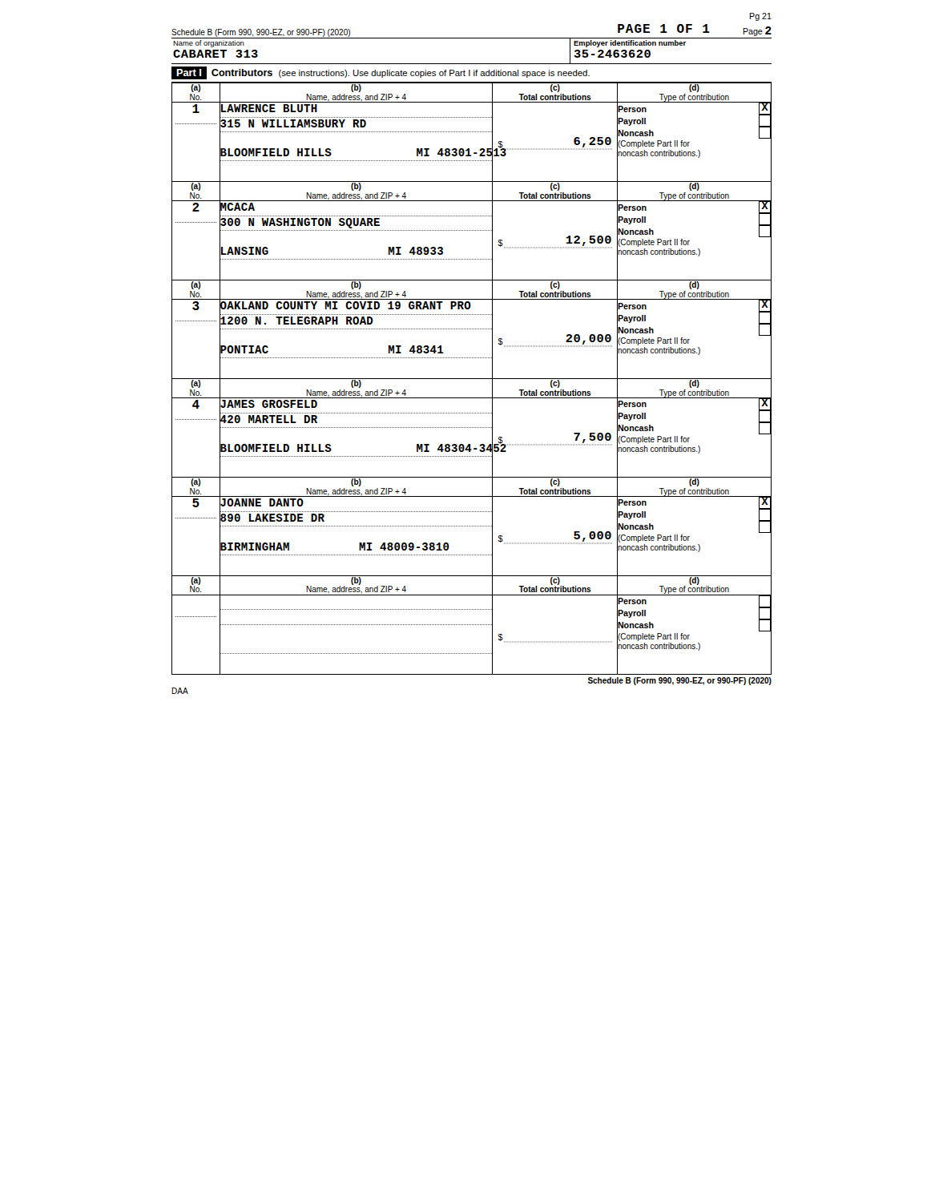Pg 21
Schedule B (Form 990, 990-EZ, or 990-PF) (2020)
PAGE 1 OF 1
Page 2
Name of organization
CABARET 313
Employer identification number
35-2463620
Part I
Contributors (see instructions). Use duplicate copies of Part I if additional space is needed.
| (a) No. | (b) Name, address, and ZIP + 4 | (c) Total contributions | (d) Type of contribution |
| 1 | LAWRENCE BLUTH 315 N WILLIAMSBURY RD BLOOMFIELD HILLS MI 48301-2513 | $ 6,250 | Person X Payroll Noncash (Complete Part II for noncash contributions.) |
| (a) No. | (b) Name, address, and ZIP + 4 | (c) Total contributions | (d) Type of contribution |
| 2 | MCACA 300 N WASHINGTON SQUARE LANSING MI 48933 | $ 12,500 | Person X Payroll Noncash (Complete Part II for noncash contributions.) |
| (a) No. | (b) Name, address, and ZIP + 4 | (c) Total contributions | (d) Type of contribution |
| 3 | OAKLAND COUNTY MI COVID 19 GRANT PRO 1200 N. TELEGRAPH ROAD PONTIAC MI 48341 | $ 20,000 | Person X Payroll Noncash (Complete Part II for noncash contributions.) |
| (a) No. | (b) Name, address, and ZIP + 4 | (c) Total contributions | (d) Type of contribution |
| 4 | JAMES GROSFELD 420 MARTELL DR BLOOMFIELD HILLS MI 48304-3452 | $ 7,500 | Person X Payroll Noncash (Complete Part II for noncash contributions.) |
| (a) No. | (b) Name, address, and ZIP + 4 | (c) Total contributions | (d) Type of contribution |
| 5 | JOANNE DANTO 890 LAKESIDE DR BIRMINGHAM MI 48009-3810 | $ 5,000 | Person X Payroll Noncash (Complete Part II for noncash contributions.) |
| (a) No. | (b) Name, address, and ZIP + 4 | (c) Total contributions | (d) Type of contribution |
| | | $ 0 | Person Payroll Noncash (Complete Part II for noncash contributions.) |
Schedule B (Form 990, 990-EZ, or 990-PF) (2020)
DAA